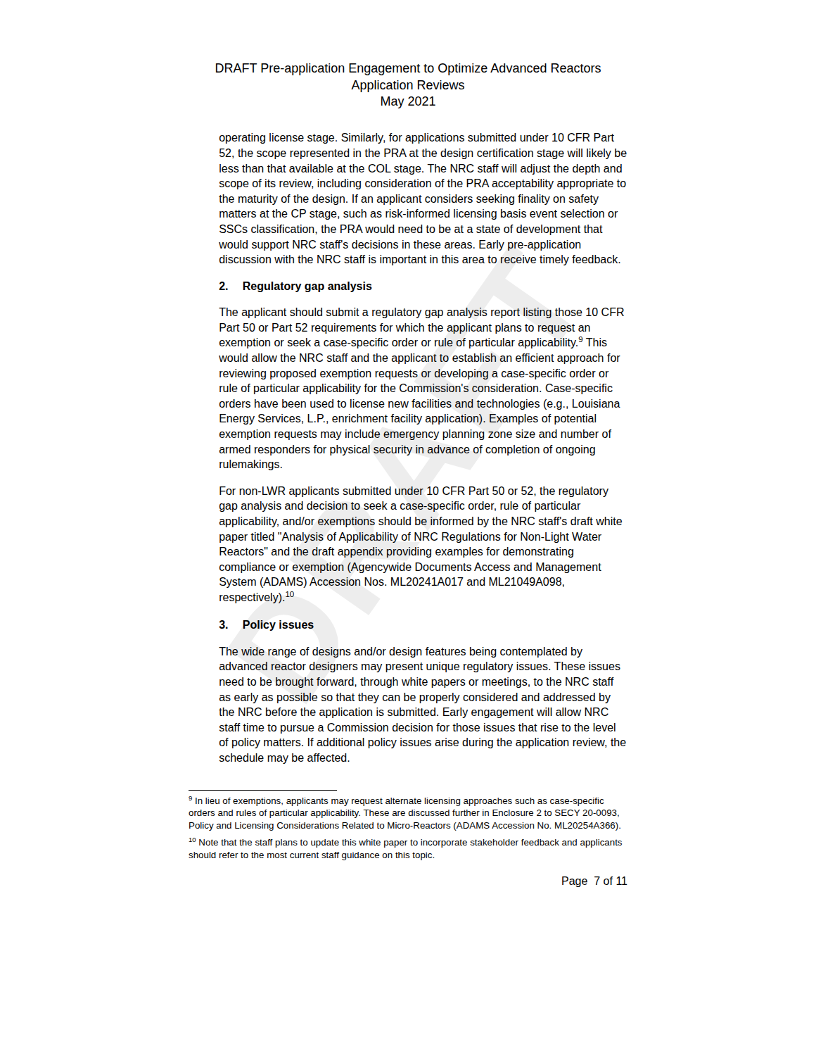DRAFT
DRAFT Pre-application Engagement to Optimize Advanced Reactors
Application Reviews
May 2021
operating license stage. Similarly, for applications submitted under 10 CFR Part 52, the scope represented in the PRA at the design certification stage will likely be less than that available at the COL stage. The NRC staff will adjust the depth and scope of its review, including consideration of the PRA acceptability appropriate to the maturity of the design. If an applicant considers seeking finality on safety matters at the CP stage, such as risk-informed licensing basis event selection or SSCs classification, the PRA would need to be at a state of development that would support NRC staff's decisions in these areas. Early pre-application discussion with the NRC staff is important in this area to receive timely feedback.
2. Regulatory gap analysis
The applicant should submit a regulatory gap analysis report listing those 10 CFR Part 50 or Part 52 requirements for which the applicant plans to request an exemption or seek a case-specific order or rule of particular applicability.9 This would allow the NRC staff and the applicant to establish an efficient approach for reviewing proposed exemption requests or developing a case-specific order or rule of particular applicability for the Commission's consideration. Case-specific orders have been used to license new facilities and technologies (e.g., Louisiana Energy Services, L.P., enrichment facility application). Examples of potential exemption requests may include emergency planning zone size and number of armed responders for physical security in advance of completion of ongoing rulemakings.
For non-LWR applicants submitted under 10 CFR Part 50 or 52, the regulatory gap analysis and decision to seek a case-specific order, rule of particular applicability, and/or exemptions should be informed by the NRC staff's draft white paper titled "Analysis of Applicability of NRC Regulations for Non-Light Water Reactors" and the draft appendix providing examples for demonstrating compliance or exemption (Agencywide Documents Access and Management System (ADAMS) Accession Nos. ML20241A017 and ML21049A098, respectively).10
3. Policy issues
The wide range of designs and/or design features being contemplated by advanced reactor designers may present unique regulatory issues. These issues need to be brought forward, through white papers or meetings, to the NRC staff as early as possible so that they can be properly considered and addressed by the NRC before the application is submitted. Early engagement will allow NRC staff time to pursue a Commission decision for those issues that rise to the level of policy matters. If additional policy issues arise during the application review, the schedule may be affected.
9 In lieu of exemptions, applicants may request alternate licensing approaches such as case-specific orders and rules of particular applicability. These are discussed further in Enclosure 2 to SECY 20-0093, Policy and Licensing Considerations Related to Micro-Reactors (ADAMS Accession No. ML20254A366).
10 Note that the staff plans to update this white paper to incorporate stakeholder feedback and applicants should refer to the most current staff guidance on this topic.
Page 7 of 11